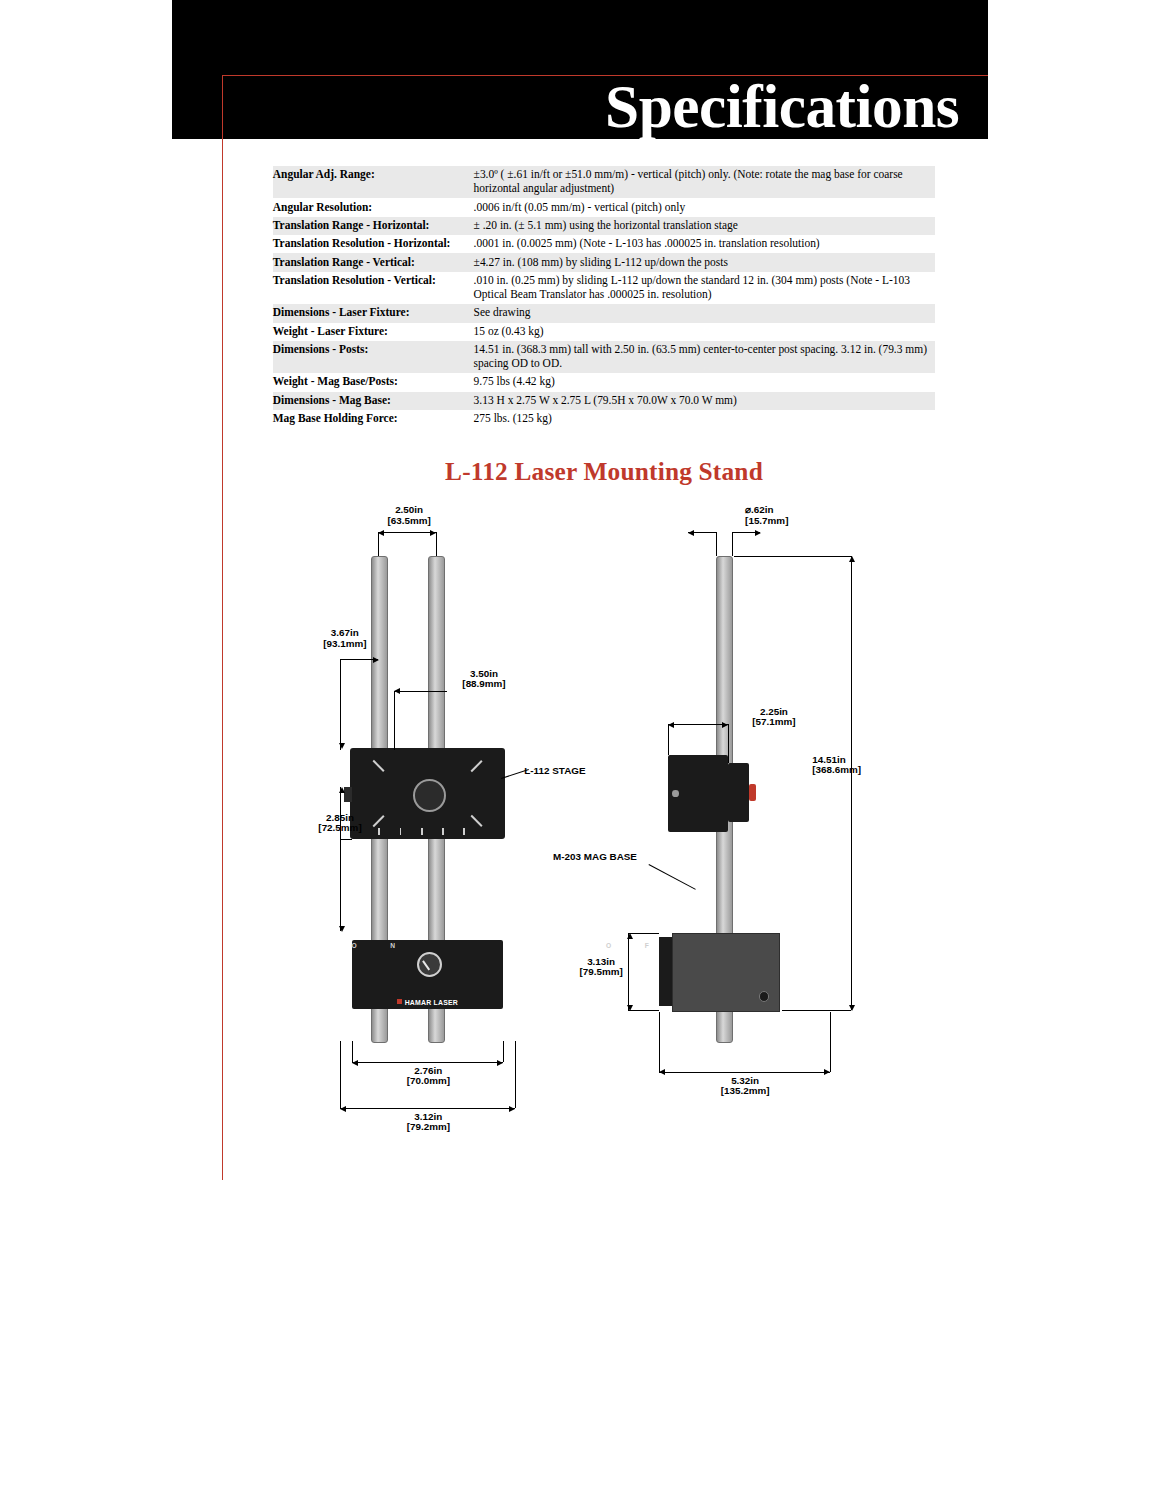Specifications
| Angular Adj. Range: | ±3.0º ( ±.61 in/ft or ±51.0 mm/m) - vertical (pitch) only. (Note: rotate the mag base for coarse horizontal angular adjustment) |
| Angular Resolution: | .0006 in/ft (0.05 mm/m) - vertical (pitch) only |
| Translation Range - Horizontal: | ± .20 in. (± 5.1 mm) using the horizontal translation stage |
| Translation Resolution - Horizontal: | .0001 in. (0.0025 mm) (Note - L-103 has .000025 in. translation resolution) |
| Translation Range - Vertical: | ±4.27 in. (108 mm) by sliding L-112 up/down the posts |
| Translation Resolution - Vertical: | .010 in. (0.25 mm) by sliding L-112 up/down the standard 12 in. (304 mm) posts (Note - L-103 Optical Beam Translator has .000025 in. resolution) |
| Dimensions - Laser Fixture: | See drawing |
| Weight - Laser Fixture: | 15 oz (0.43 kg) |
| Dimensions - Posts: | 14.51 in. (368.3 mm) tall with 2.50 in. (63.5 mm) center-to-center post spacing. 3.12 in. (79.3 mm) spacing OD to OD. |
| Weight - Mag Base/Posts: | 9.75 lbs (4.42 kg) |
| Dimensions - Mag Base: | 3.13 H x 2.75 W x 2.75 L (79.5H x 70.0W x 70.0 W mm) |
| Mag Base Holding Force: | 275 lbs. (125 kg) |
L-112 Laser Mounting Stand
ON OFF
HAMAR LASER
2.50in / 63.5mm (post center spacing)
2.50in 63.5mm
3.67in 93.1mm
3.50in / 88.9mm (leader to stage)
3.50in 88.9mm
L-112 STAGE
2.85in 72.5mm
2.76in 70.0mm
3.12in 79.2mm
⌀.62in 15.7mm
2.25in 57.1mm
14.51in 368.6mm
M-203 MAG BASE
3.13in 79.5mm
5.32in 135.2mm